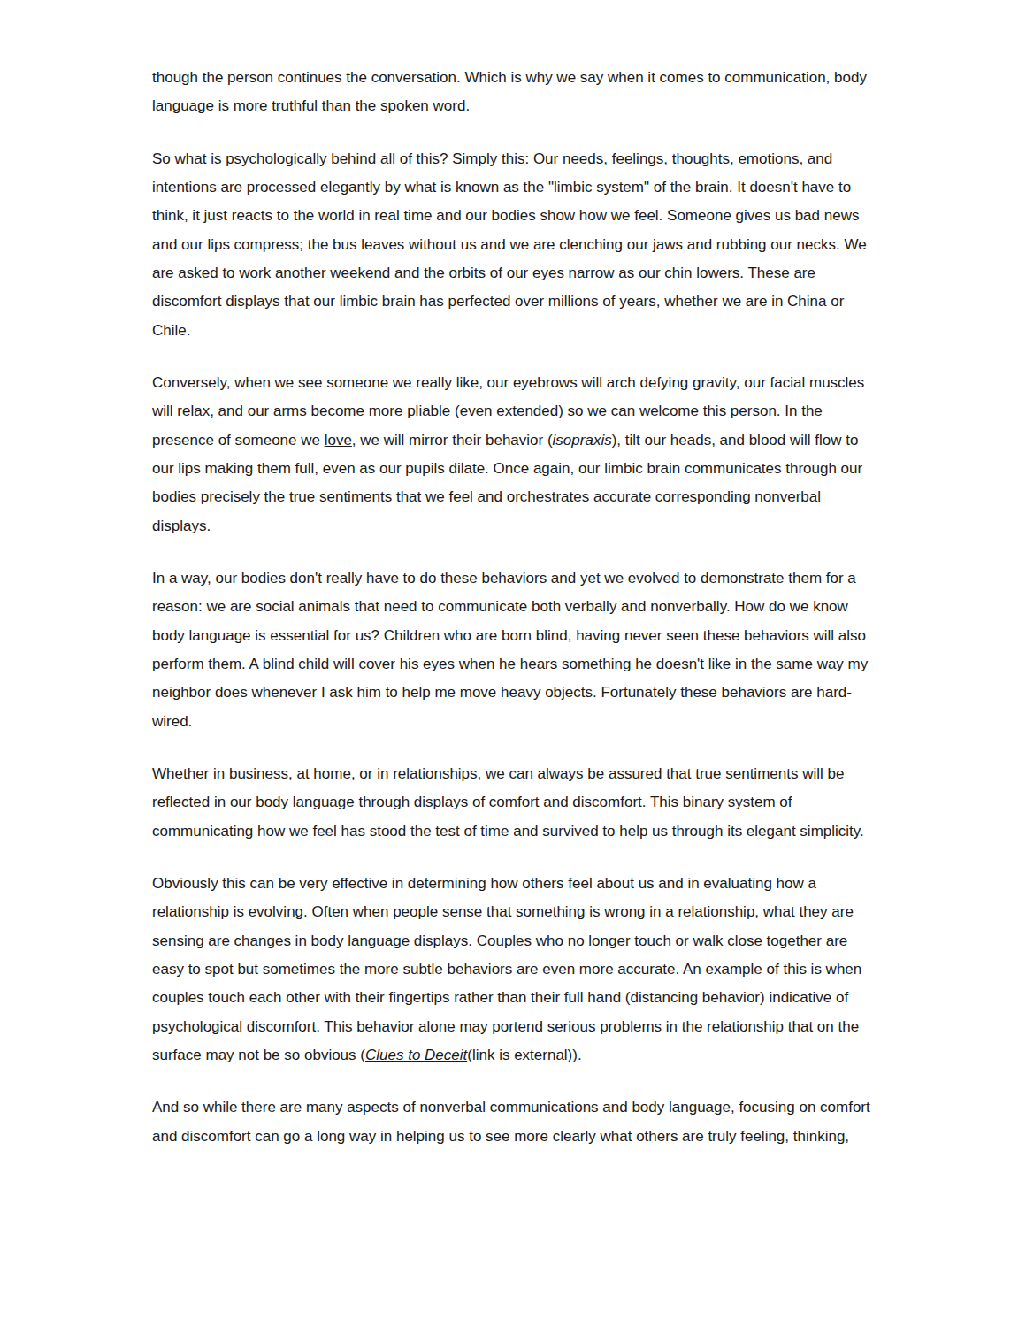though the person continues the conversation. Which is why we say when it comes to communication, body language is more truthful than the spoken word.
So what is psychologically behind all of this? Simply this: Our needs, feelings, thoughts, emotions, and intentions are processed elegantly by what is known as the "limbic system" of the brain. It doesn't have to think, it just reacts to the world in real time and our bodies show how we feel. Someone gives us bad news and our lips compress; the bus leaves without us and we are clenching our jaws and rubbing our necks. We are asked to work another weekend and the orbits of our eyes narrow as our chin lowers. These are discomfort displays that our limbic brain has perfected over millions of years, whether we are in China or Chile.
Conversely, when we see someone we really like, our eyebrows will arch defying gravity, our facial muscles will relax, and our arms become more pliable (even extended) so we can welcome this person. In the presence of someone we love, we will mirror their behavior (isopraxis), tilt our heads, and blood will flow to our lips making them full, even as our pupils dilate. Once again, our limbic brain communicates through our bodies precisely the true sentiments that we feel and orchestrates accurate corresponding nonverbal displays.
In a way, our bodies don't really have to do these behaviors and yet we evolved to demonstrate them for a reason: we are social animals that need to communicate both verbally and nonverbally. How do we know body language is essential for us? Children who are born blind, having never seen these behaviors will also perform them. A blind child will cover his eyes when he hears something he doesn't like in the same way my neighbor does whenever I ask him to help me move heavy objects. Fortunately these behaviors are hard-wired.
Whether in business, at home, or in relationships, we can always be assured that true sentiments will be reflected in our body language through displays of comfort and discomfort. This binary system of communicating how we feel has stood the test of time and survived to help us through its elegant simplicity.
Obviously this can be very effective in determining how others feel about us and in evaluating how a relationship is evolving. Often when people sense that something is wrong in a relationship, what they are sensing are changes in body language displays. Couples who no longer touch or walk close together are easy to spot but sometimes the more subtle behaviors are even more accurate. An example of this is when couples touch each other with their fingertips rather than their full hand (distancing behavior) indicative of psychological discomfort. This behavior alone may portend serious problems in the relationship that on the surface may not be so obvious (Clues to Deceit(link is external)).
And so while there are many aspects of nonverbal communications and body language, focusing on comfort and discomfort can go a long way in helping us to see more clearly what others are truly feeling, thinking,